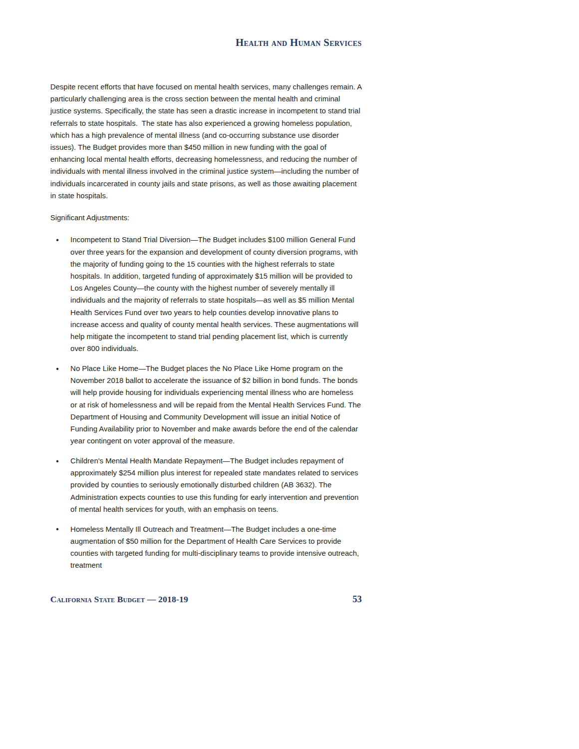Health and Human Services
Despite recent efforts that have focused on mental health services, many challenges remain. A particularly challenging area is the cross section between the mental health and criminal justice systems. Specifically, the state has seen a drastic increase in incompetent to stand trial referrals to state hospitals. The state has also experienced a growing homeless population, which has a high prevalence of mental illness (and co-occurring substance use disorder issues). The Budget provides more than $450 million in new funding with the goal of enhancing local mental health efforts, decreasing homelessness, and reducing the number of individuals with mental illness involved in the criminal justice system—including the number of individuals incarcerated in county jails and state prisons, as well as those awaiting placement in state hospitals.
Significant Adjustments:
Incompetent to Stand Trial Diversion—The Budget includes $100 million General Fund over three years for the expansion and development of county diversion programs, with the majority of funding going to the 15 counties with the highest referrals to state hospitals. In addition, targeted funding of approximately $15 million will be provided to Los Angeles County—the county with the highest number of severely mentally ill individuals and the majority of referrals to state hospitals—as well as $5 million Mental Health Services Fund over two years to help counties develop innovative plans to increase access and quality of county mental health services. These augmentations will help mitigate the incompetent to stand trial pending placement list, which is currently over 800 individuals.
No Place Like Home—The Budget places the No Place Like Home program on the November 2018 ballot to accelerate the issuance of $2 billion in bond funds. The bonds will help provide housing for individuals experiencing mental illness who are homeless or at risk of homelessness and will be repaid from the Mental Health Services Fund. The Department of Housing and Community Development will issue an initial Notice of Funding Availability prior to November and make awards before the end of the calendar year contingent on voter approval of the measure.
Children's Mental Health Mandate Repayment—The Budget includes repayment of approximately $254 million plus interest for repealed state mandates related to services provided by counties to seriously emotionally disturbed children (AB 3632). The Administration expects counties to use this funding for early intervention and prevention of mental health services for youth, with an emphasis on teens.
Homeless Mentally Ill Outreach and Treatment—The Budget includes a one-time augmentation of $50 million for the Department of Health Care Services to provide counties with targeted funding for multi-disciplinary teams to provide intensive outreach, treatment
California State Budget — 2018-19
53